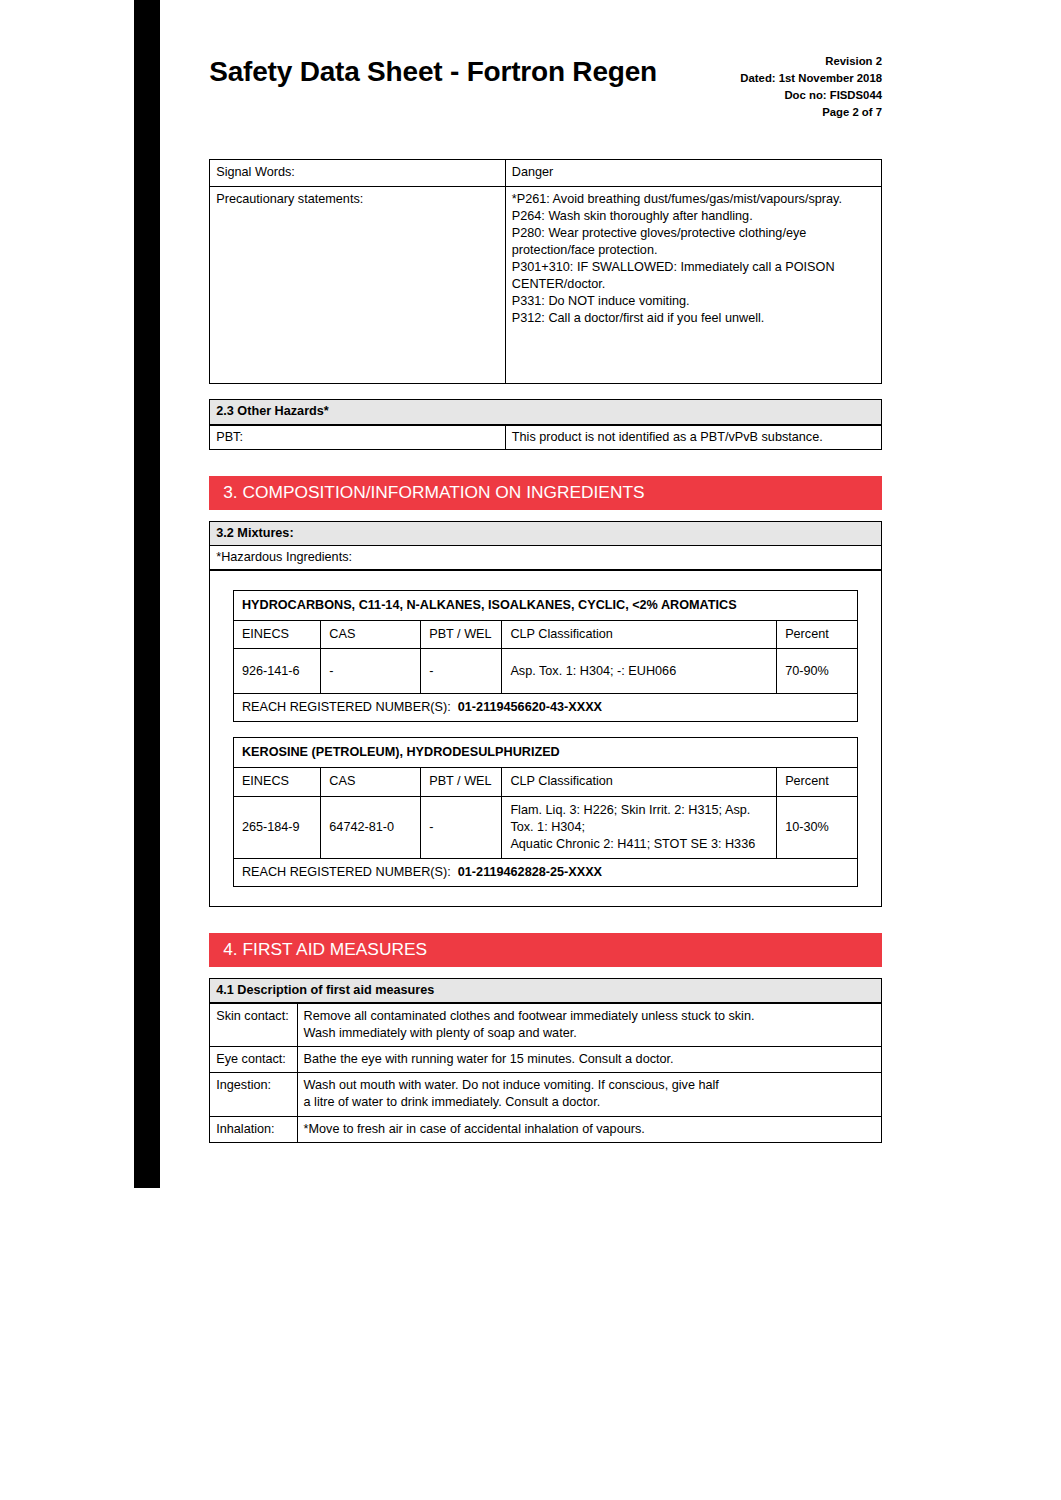Safety Data Sheet - Fortron Regen
Revision 2
Dated: 1st November 2018
Doc no: FISDS044
Page 2 of 7
| Signal Words: | Danger |
| Precautionary statements: | *P261: Avoid breathing dust/fumes/gas/mist/vapours/spray. P264: Wash skin thoroughly after handling. P280: Wear protective gloves/protective clothing/eye protection/face protection. P301+310: IF SWALLOWED: Immediately call a POISON CENTER/doctor. P331: Do NOT induce vomiting. P312: Call a doctor/first aid if you feel unwell. |
2.3 Other Hazards*
| PBT: | This product is not identified as a PBT/vPvB substance. |
3. COMPOSITION/INFORMATION ON INGREDIENTS
3.2 Mixtures:
*Hazardous Ingredients:
HYDROCARBONS, C11-14, N-ALKANES, ISOALKANES, CYCLIC, <2% AROMATICS
| EINECS | CAS | PBT / WEL | CLP Classification | Percent |
| 926-141-6 | - | - | Asp. Tox. 1: H304; -: EUH066 | 70-90% |
REACH REGISTERED NUMBER(S): 01-2119456620-43-XXXX
KEROSINE (PETROLEUM), HYDRODESULPHURIZED
| EINECS | CAS | PBT / WEL | CLP Classification | Percent |
| 265-184-9 | 64742-81-0 | - | Flam. Liq. 3: H226; Skin Irrit. 2: H315; Asp. Tox. 1: H304; Aquatic Chronic 2: H411; STOT SE 3: H336 | 10-30% |
REACH REGISTERED NUMBER(S): 01-2119462828-25-XXXX
4. FIRST AID MEASURES
4.1 Description of first aid measures
| Skin contact: | Remove all contaminated clothes and footwear immediately unless stuck to skin. Wash immediately with plenty of soap and water. |
| Eye contact: | Bathe the eye with running water for 15 minutes. Consult a doctor. |
| Ingestion: | Wash out mouth with water. Do not induce vomiting. If conscious, give half a litre of water to drink immediately. Consult a doctor. |
| Inhalation: | *Move to fresh air in case of accidental inhalation of vapours. |